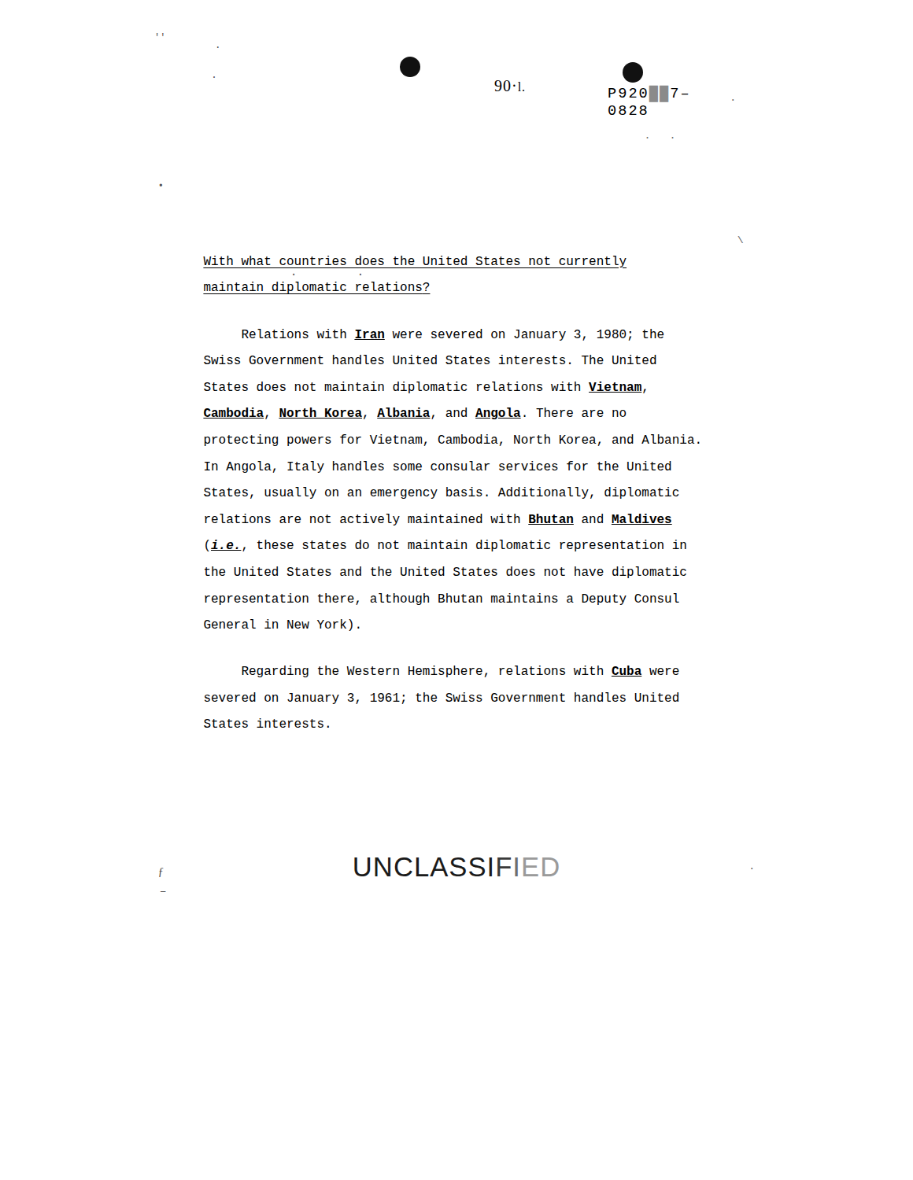′′
·
·
•
·
\
·
· ·
90·l. P920██7–0828
With what countries does the United States not currently
maintain diplomatic relations?
· ·
Relations with Iran were severed on January 3, 1980; the Swiss Government handles United States interests. The United States does not maintain diplomatic relations with Vietnam, Cambodia, North Korea, Albania, and Angola. There are no protecting powers for Vietnam, Cambodia, North Korea, and Albania. In Angola, Italy handles some consular services for the United States, usually on an emergency basis. Additionally, diplomatic relations are not actively maintained with Bhutan and Maldives (i.e., these states do not maintain diplomatic representation in the United States and the United States does not have diplomatic representation there, although Bhutan maintains a Deputy Consul General in New York).
Regarding the Western Hemisphere, relations with Cuba were severed on January 3, 1961; the Swiss Government handles United States interests.
UNCLASSIFIED
ƒ
–